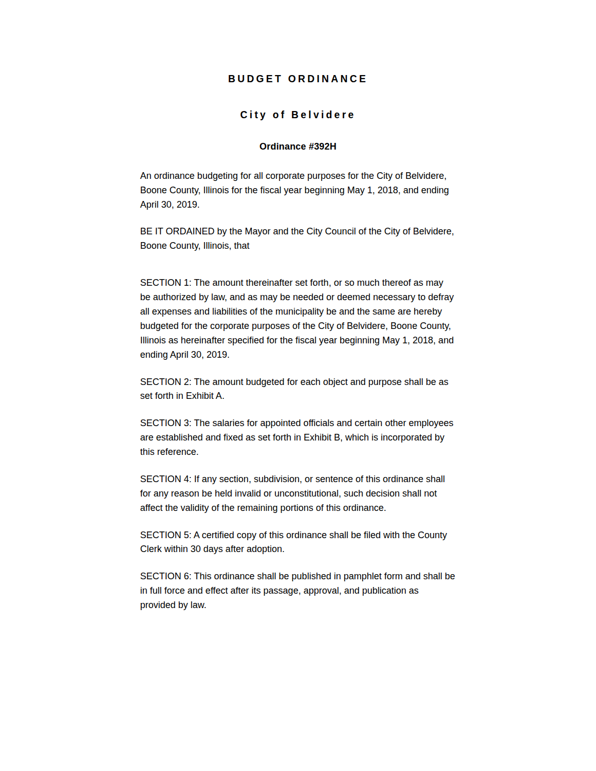BUDGET ORDINANCE
City of Belvidere
Ordinance #392H
An ordinance budgeting for all corporate purposes for the City of Belvidere, Boone County, Illinois for the fiscal year beginning May 1, 2018, and ending April 30, 2019.
BE IT ORDAINED by the Mayor and the City Council of the City of Belvidere, Boone County, Illinois, that
SECTION 1: The amount thereinafter set forth, or so much thereof as may be authorized by law, and as may be needed or deemed necessary to defray all expenses and liabilities of the municipality be and the same are hereby budgeted for the corporate purposes of the City of Belvidere, Boone County, Illinois as hereinafter specified for the fiscal year beginning May 1, 2018, and ending April 30, 2019.
SECTION 2: The amount budgeted for each object and purpose shall be as set forth in Exhibit A.
SECTION 3: The salaries for appointed officials and certain other employees are established and fixed as set forth in Exhibit B, which is incorporated by this reference.
SECTION 4: If any section, subdivision, or sentence of this ordinance shall for any reason be held invalid or unconstitutional, such decision shall not affect the validity of the remaining portions of this ordinance.
SECTION 5: A certified copy of this ordinance shall be filed with the County Clerk within 30 days after adoption.
SECTION 6: This ordinance shall be published in pamphlet form and shall be in full force and effect after its passage, approval, and publication as provided by law.